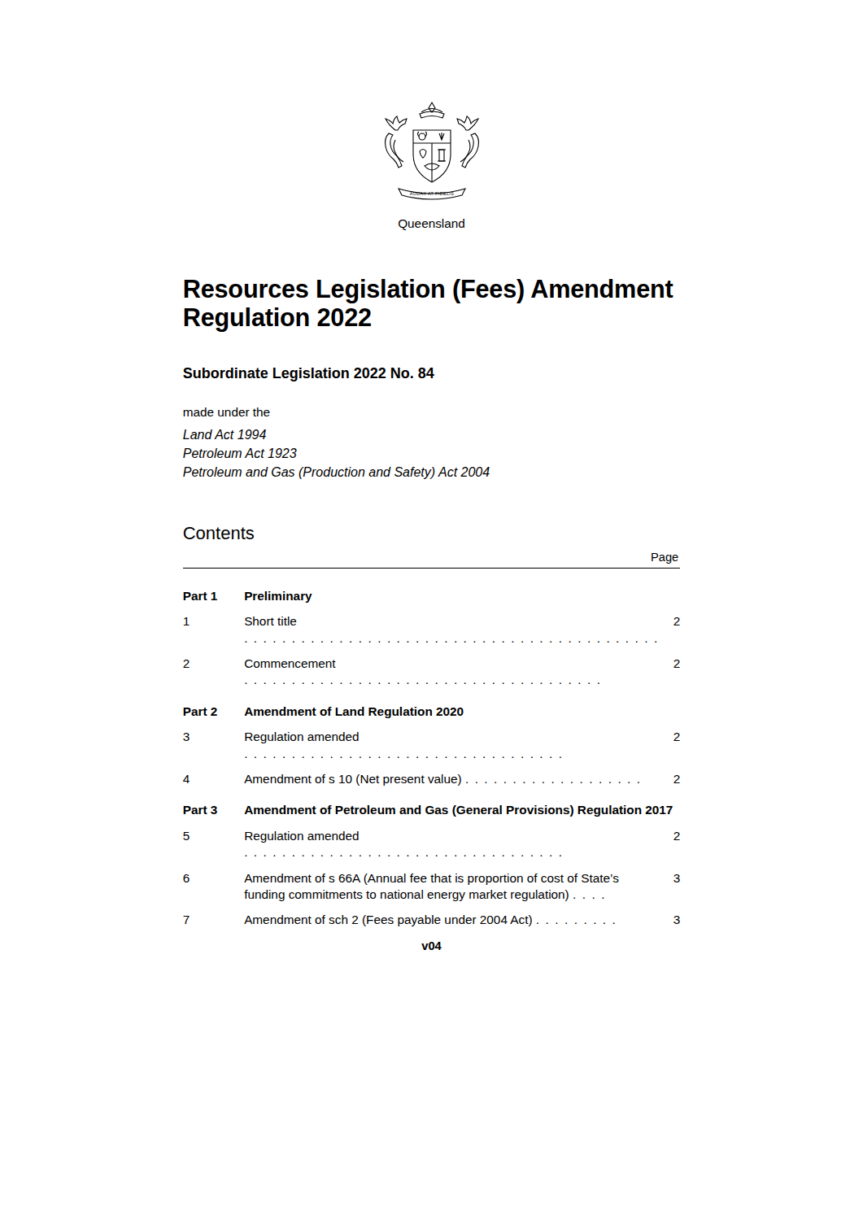AUDAX AT FIDELIS
Queensland
Resources Legislation (Fees) Amendment Regulation 2022
Subordinate Legislation 2022 No. 84
made under the
Land Act 1994
Petroleum Act 1923
Petroleum and Gas (Production and Safety) Act 2004
Contents
Page
| Part 1 | Preliminary |
| 1 | Short title . . . . . . . . . . . . . . . . . . . . . . . . . . . . . . . . . . . . . . . . . . . . | 2 |
| 2 | Commencement . . . . . . . . . . . . . . . . . . . . . . . . . . . . . . . . . . . . . . | 2 |
| Part 2 | Amendment of Land Regulation 2020 |
| 3 | Regulation amended . . . . . . . . . . . . . . . . . . . . . . . . . . . . . . . . . . | 2 |
| 4 | Amendment of s 10 (Net present value) . . . . . . . . . . . . . . . . . . . | 2 |
| Part 3 | Amendment of Petroleum and Gas (General Provisions) Regulation 2017 |
| 5 | Regulation amended . . . . . . . . . . . . . . . . . . . . . . . . . . . . . . . . . . | 2 |
| 6 | Amendment of s 66A (Annual fee that is proportion of cost of State’s funding commitments to national energy market regulation) . . . . | 3 |
| 7 | Amendment of sch 2 (Fees payable under 2004 Act) . . . . . . . . . | 3 |
v04